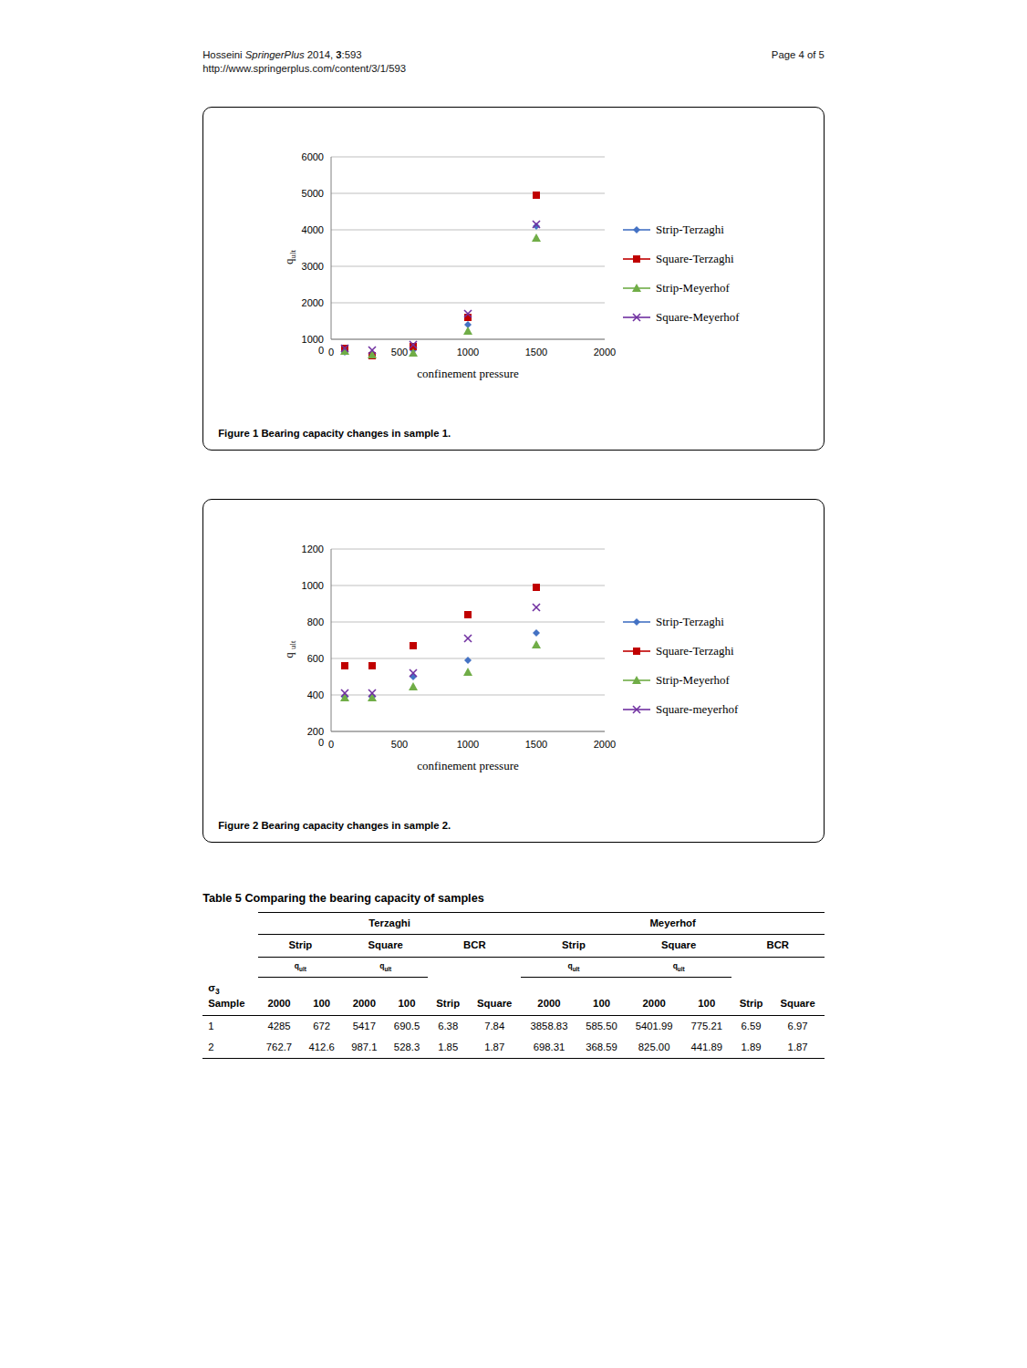Hosseini SpringerPlus 2014, 3:593
http://www.springerplus.com/content/3/1/593
Page 4 of 5
6000 5000 4000 3000 2000 1000 0 0 500 1000 1500 2000 confinement pressure qult Strip-Terzaghi Square-Terzaghi Strip-Meyerhof Square-Meyerhof
Figure 1 Bearing capacity changes in sample 1.
1200 1000 800 600 400 200 0 0 500 1000 1500 2000 confinement pressure q ult Strip-Terzaghi Square-Terzaghi Strip-Meyerhof Square-meyerhof
Figure 2 Bearing capacity changes in sample 2.
Table 5 Comparing the bearing capacity of samples
| | Terzaghi | Meyerhof |
| --- | --- | --- |
| | Strip | Square | BCR | Strip | Square | BCR |
| | q ult | q ult | | q ult | q ult | |
| σ 3 Sample | 2000 | 100 | 2000 | 100 | Strip | Square | 2000 | 100 | 2000 | 100 | Strip | Square |
| 1 | 4285 | 672 | 5417 | 690.5 | 6.38 | 7.84 | 3858.83 | 585.50 | 5401.99 | 775.21 | 6.59 | 6.97 |
| 2 | 762.7 | 412.6 | 987.1 | 528.3 | 1.85 | 1.87 | 698.31 | 368.59 | 825.00 | 441.89 | 1.89 | 1.87 |